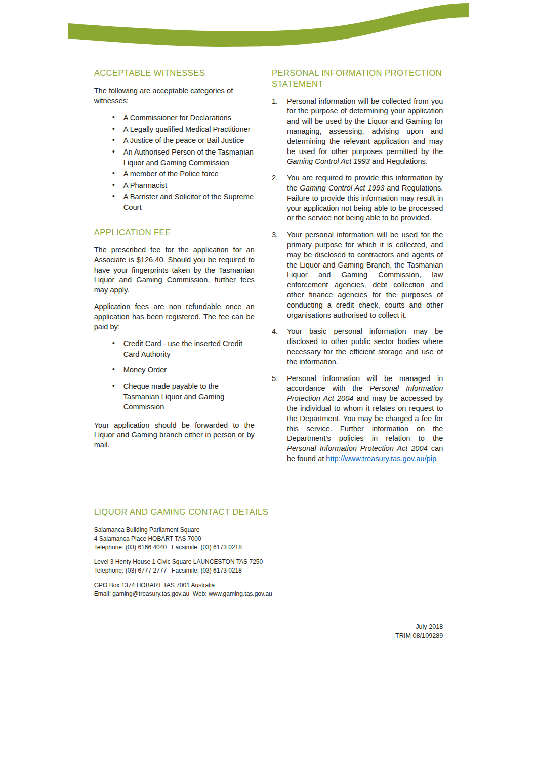ACCEPTABLE WITNESSES
The following are acceptable categories of witnesses:
A Commissioner for Declarations
A Legally qualified Medical Practitioner
A Justice of the peace or Bail Justice
An Authorised Person of the Tasmanian Liquor and Gaming Commission
A member of the Police force
A Pharmacist
A Barrister and Solicitor of the Supreme Court
APPLICATION FEE
The prescribed fee for the application for an Associate is $126.40. Should you be required to have your fingerprints taken by the Tasmanian Liquor and Gaming Commission, further fees may apply.
Application fees are non refundable once an application has been registered. The fee can be paid by:
Credit Card - use the inserted Credit Card Authority
Money Order
Cheque made payable to the Tasmanian Liquor and Gaming Commission
Your application should be forwarded to the Liquor and Gaming branch either in person or by mail.
PERSONAL INFORMATION PROTECTION STATEMENT
Personal information will be collected from you for the purpose of determining your application and will be used by the Liquor and Gaming for managing, assessing, advising upon and determining the relevant application and may be used for other purposes permitted by the Gaming Control Act 1993 and Regulations.
You are required to provide this information by the Gaming Control Act 1993 and Regulations. Failure to provide this information may result in your application not being able to be processed or the service not being able to be provided.
Your personal information will be used for the primary purpose for which it is collected, and may be disclosed to contractors and agents of the Liquor and Gaming Branch, the Tasmanian Liquor and Gaming Commission, law enforcement agencies, debt collection and other finance agencies for the purposes of conducting a credit check, courts and other organisations authorised to collect it.
Your basic personal information may be disclosed to other public sector bodies where necessary for the efficient storage and use of the information.
Personal information will be managed in accordance with the Personal Information Protection Act 2004 and may be accessed by the individual to whom it relates on request to the Department. You may be charged a fee for this service. Further information on the Department's policies in relation to the Personal Information Protection Act 2004 can be found at http://www.treasury.tas.gov.au/pip
LIQUOR AND GAMING CONTACT DETAILS
Salamanca Building Parliament Square
4 Salamanca Place HOBART TAS 7000
Telephone: (03) 6166 4040 Facsimile: (03) 6173 0218
Level 3 Henty House 1 Civic Square LAUNCESTON TAS 7250
Telephone: (03) 6777 2777 Facsimile: (03) 6173 0218
GPO Box 1374 HOBART TAS 7001 Australia
Email: gaming@treasury.tas.gov.au Web: www.gaming.tas.gov.au
July 2018
TRIM 08/109289